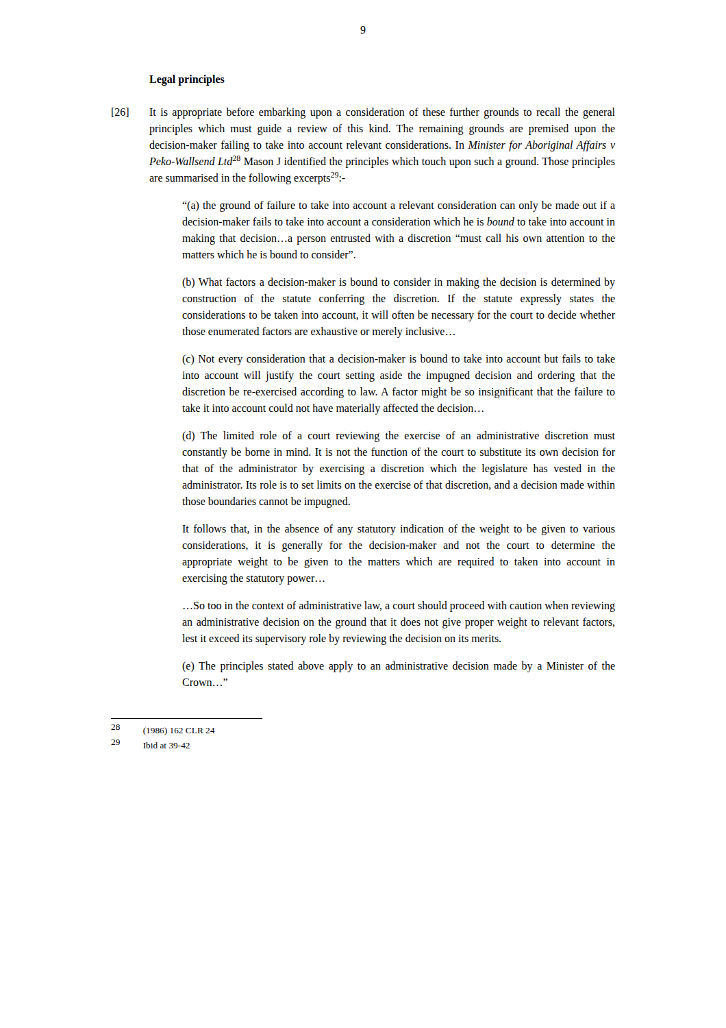9
Legal principles
[26]
It is appropriate before embarking upon a consideration of these further grounds to recall the general principles which must guide a review of this kind. The remaining grounds are premised upon the decision-maker failing to take into account relevant considerations. In Minister for Aboriginal Affairs v Peko-Wallsend Ltd28 Mason J identified the principles which touch upon such a ground. Those principles are summarised in the following excerpts29:-
“(a) the ground of failure to take into account a relevant consideration can only be made out if a decision-maker fails to take into account a consideration which he is bound to take into account in making that decision…a person entrusted with a discretion “must call his own attention to the matters which he is bound to consider”.
(b) What factors a decision-maker is bound to consider in making the decision is determined by construction of the statute conferring the discretion. If the statute expressly states the considerations to be taken into account, it will often be necessary for the court to decide whether those enumerated factors are exhaustive or merely inclusive…
(c) Not every consideration that a decision-maker is bound to take into account but fails to take into account will justify the court setting aside the impugned decision and ordering that the discretion be re-exercised according to law. A factor might be so insignificant that the failure to take it into account could not have materially affected the decision…
(d) The limited role of a court reviewing the exercise of an administrative discretion must constantly be borne in mind. It is not the function of the court to substitute its own decision for that of the administrator by exercising a discretion which the legislature has vested in the administrator. Its role is to set limits on the exercise of that discretion, and a decision made within those boundaries cannot be impugned.
It follows that, in the absence of any statutory indication of the weight to be given to various considerations, it is generally for the decision-maker and not the court to determine the appropriate weight to be given to the matters which are required to taken into account in exercising the statutory power…
…So too in the context of administrative law, a court should proceed with caution when reviewing an administrative decision on the ground that it does not give proper weight to relevant factors, lest it exceed its supervisory role by reviewing the decision on its merits.
(e) The principles stated above apply to an administrative decision made by a Minister of the Crown…”
28
(1986) 162 CLR 24
29
Ibid at 39-42